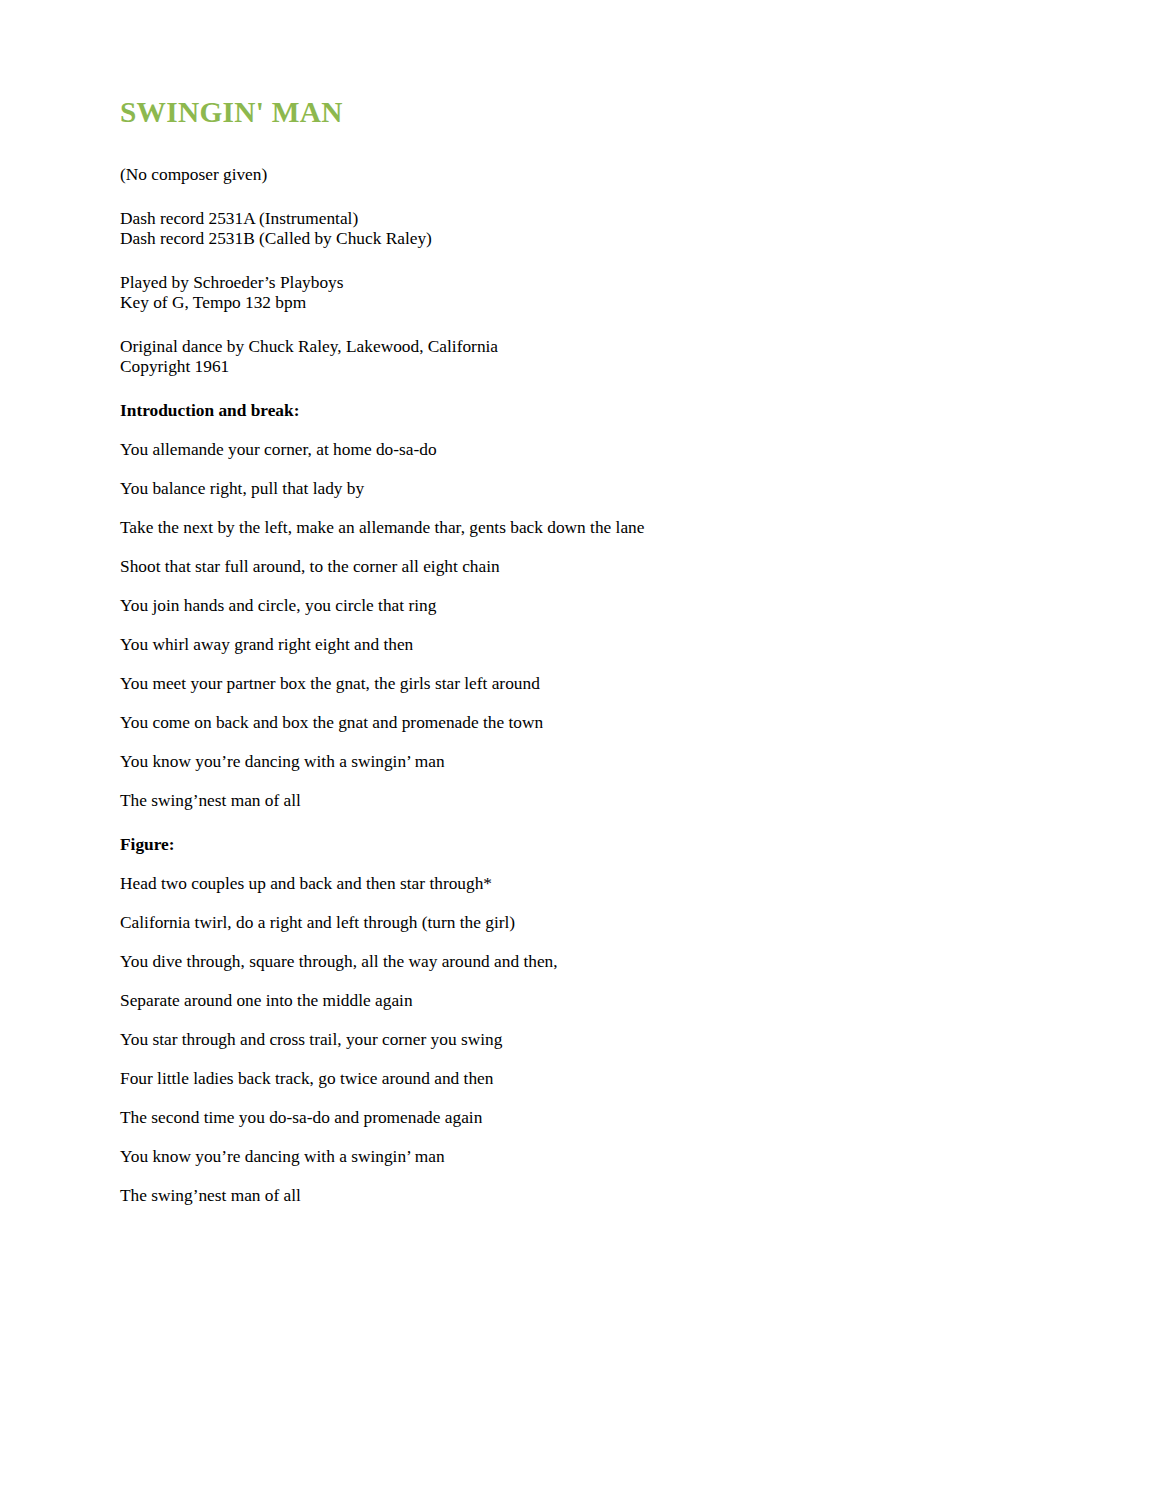SWINGIN' MAN
(No composer given)
Dash record 2531A (Instrumental)
Dash record 2531B (Called by Chuck Raley)
Played by Schroeder’s Playboys
Key of G, Tempo 132 bpm
Original dance by Chuck Raley, Lakewood, California
Copyright 1961
Introduction and break:
You allemande your corner, at home do-sa-do
You balance right, pull that lady by
Take the next by the left, make an allemande thar, gents back down the lane
Shoot that star full around, to the corner all eight chain
You join hands and circle, you circle that ring
You whirl away grand right eight and then
You meet your partner box the gnat, the girls star left around
You come on back and box the gnat and promenade the town
You know you’re dancing with a swingin’ man
The swing’nest man of all
Figure:
Head two couples up and back and then star through*
California twirl, do a right and left through (turn the girl)
You dive through, square through, all the way around and then,
Separate around one into the middle again
You star through and cross trail, your corner you swing
Four little ladies back track, go twice around and then
The second time you do-sa-do and promenade again
You know you’re dancing with a swingin’ man
The swing’nest man of all